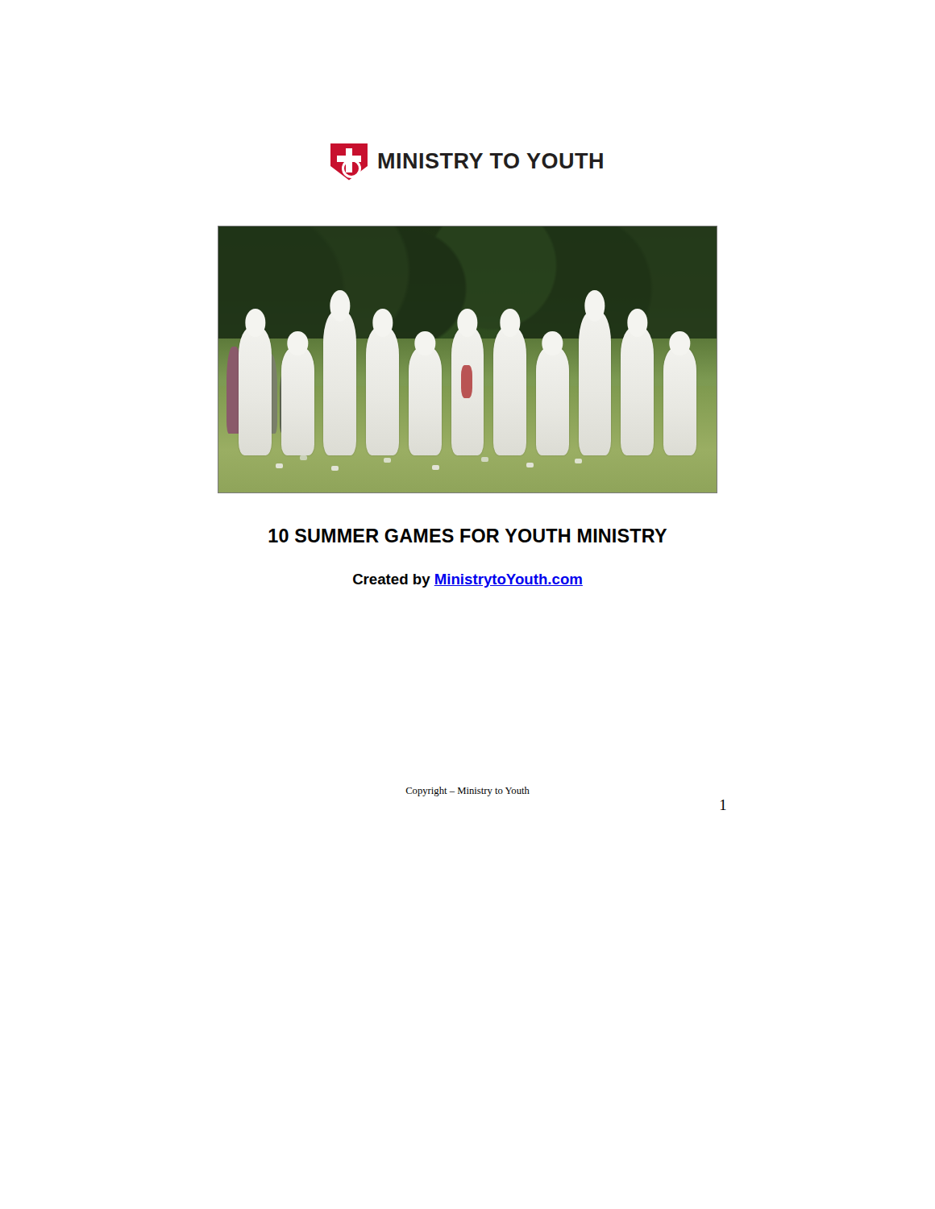MINISTRY TO YOUTH
10 SUMMER GAMES FOR YOUTH MINISTRY
Created by MinistrytoYouth.com
Copyright – Ministry to Youth
1